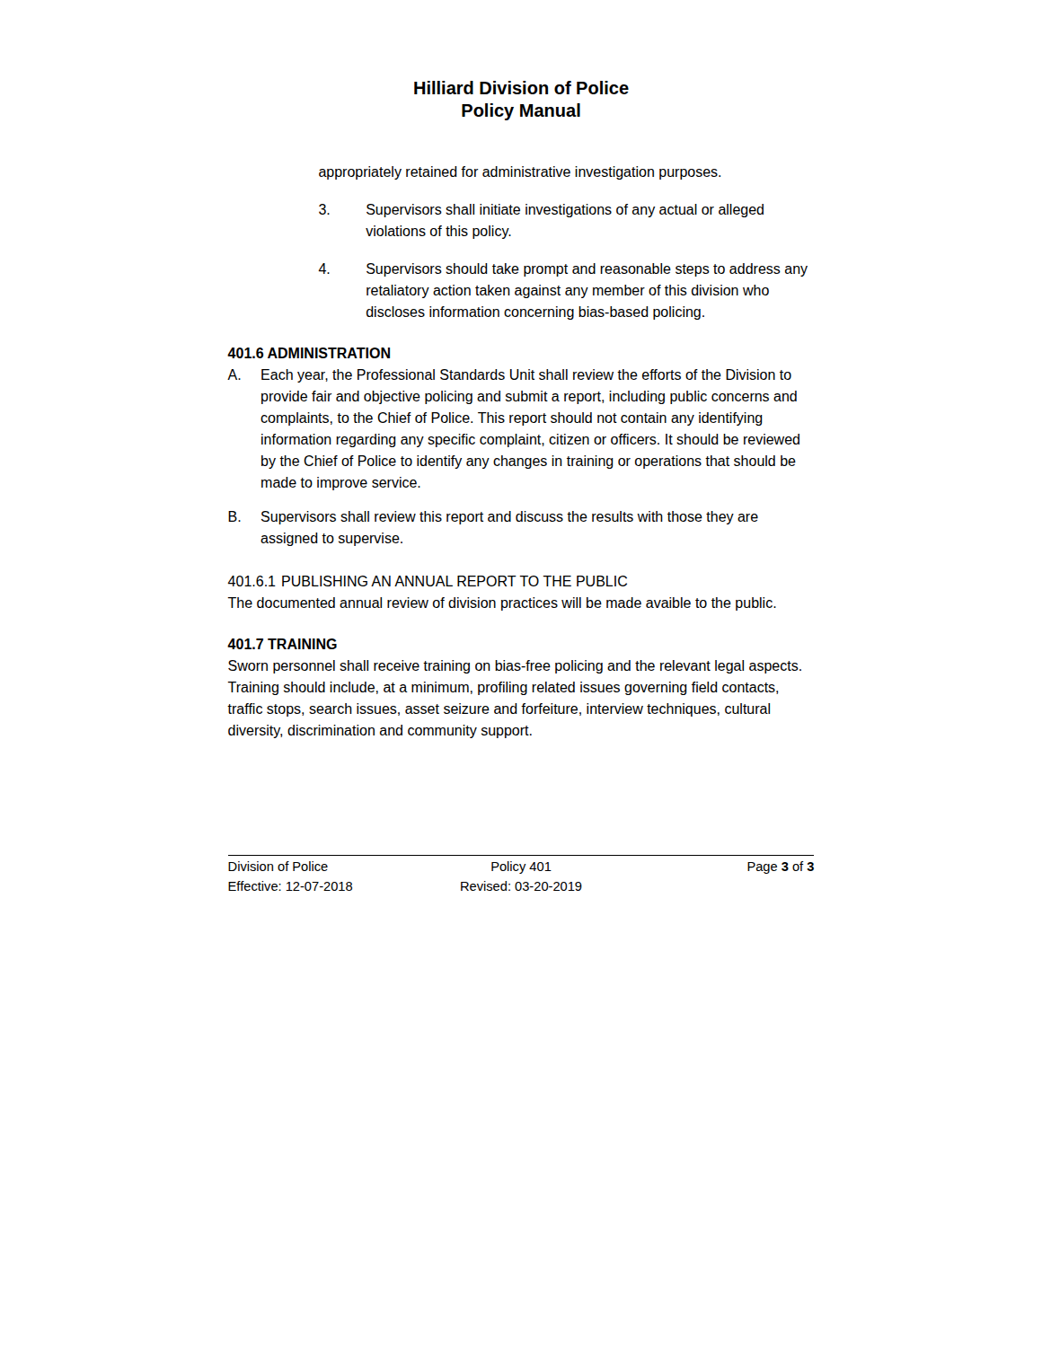Hilliard Division of Police
Policy Manual
appropriately retained for administrative investigation purposes.
3. Supervisors shall initiate investigations of any actual or alleged violations of this policy.
4. Supervisors should take prompt and reasonable steps to address any retaliatory action taken against any member of this division who discloses information concerning bias-based policing.
401.6 ADMINISTRATION
A. Each year, the Professional Standards Unit shall review the efforts of the Division to provide fair and objective policing and submit a report, including public concerns and complaints, to the Chief of Police. This report should not contain any identifying information regarding any specific complaint, citizen or officers. It should be reviewed by the Chief of Police to identify any changes in training or operations that should be made to improve service.
B. Supervisors shall review this report and discuss the results with those they are assigned to supervise.
401.6.1 PUBLISHING AN ANNUAL REPORT TO THE PUBLIC
The documented annual review of division practices will be made avaible to the public.
401.7 TRAINING
Sworn personnel shall receive training on bias-free policing and the relevant legal aspects. Training should include, at a minimum, profiling related issues governing field contacts, traffic stops, search issues, asset seizure and forfeiture, interview techniques, cultural diversity, discrimination and community support.
| Division of Police | Policy 401 | Page 3 of 3 |
| Effective: 12-07-2018 | Revised: 03-20-2019 | |